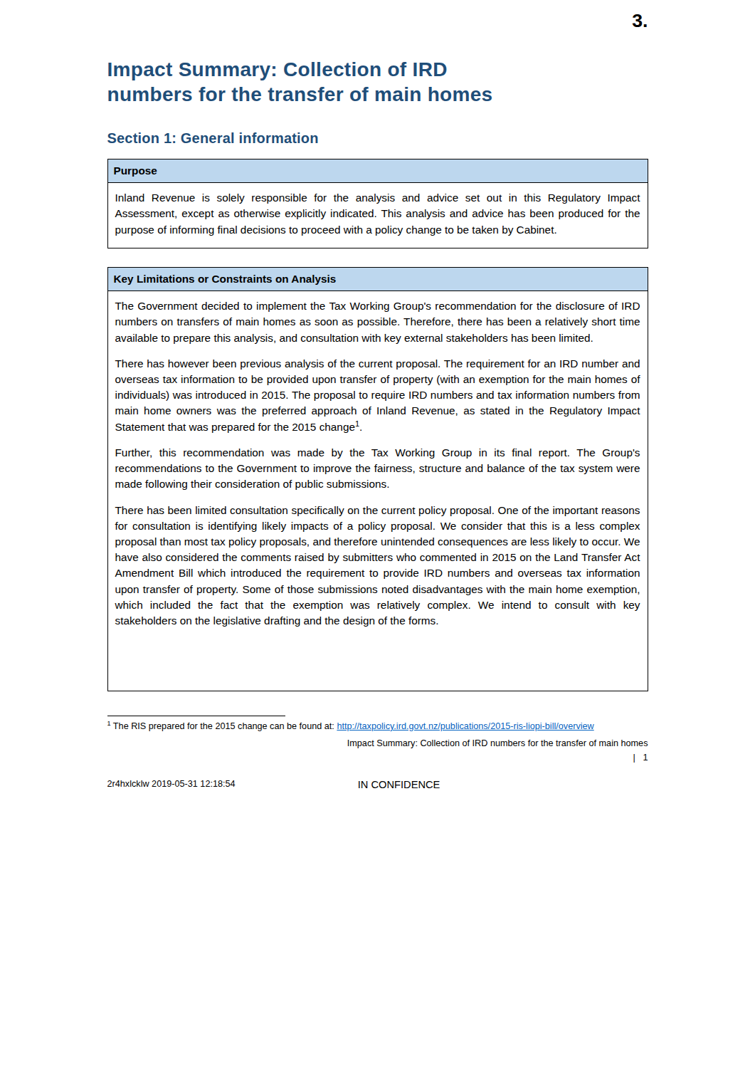3.
Impact Summary: Collection of IRD
numbers for the transfer of main homes
Section 1: General information
| Purpose |
| --- |
| Inland Revenue is solely responsible for the analysis and advice set out in this Regulatory Impact Assessment, except as otherwise explicitly indicated. This analysis and advice has been produced for the purpose of informing final decisions to proceed with a policy change to be taken by Cabinet. |
| Key Limitations or Constraints on Analysis |
| --- |
| The Government decided to implement the Tax Working Group's recommendation for the disclosure of IRD numbers on transfers of main homes as soon as possible. Therefore, there has been a relatively short time available to prepare this analysis, and consultation with key external stakeholders has been limited. There has however been previous analysis of the current proposal. The requirement for an IRD number and overseas tax information to be provided upon transfer of property (with an exemption for the main homes of individuals) was introduced in 2015. The proposal to require IRD numbers and tax information numbers from main home owners was the preferred approach of Inland Revenue, as stated in the Regulatory Impact Statement that was prepared for the 2015 change 1 . Further, this recommendation was made by the Tax Working Group in its final report. The Group's recommendations to the Government to improve the fairness, structure and balance of the tax system were made following their consideration of public submissions. There has been limited consultation specifically on the current policy proposal. One of the important reasons for consultation is identifying likely impacts of a policy proposal. We consider that this is a less complex proposal than most tax policy proposals, and therefore unintended consequences are less likely to occur. We have also considered the comments raised by submitters who commented in 2015 on the Land Transfer Act Amendment Bill which introduced the requirement to provide IRD numbers and overseas tax information upon transfer of property. Some of those submissions noted disadvantages with the main home exemption, which included the fact that the exemption was relatively complex. We intend to consult with key stakeholders on the legislative drafting and the design of the forms. |
1 The RIS prepared for the 2015 change can be found at: http://taxpolicy.ird.govt.nz/publications/2015-ris-liopi-bill/overview
Impact Summary: Collection of IRD numbers for the transfer of main homes
| 1
2r4hxlcklw 2019-05-31 12:18:54
IN CONFIDENCE